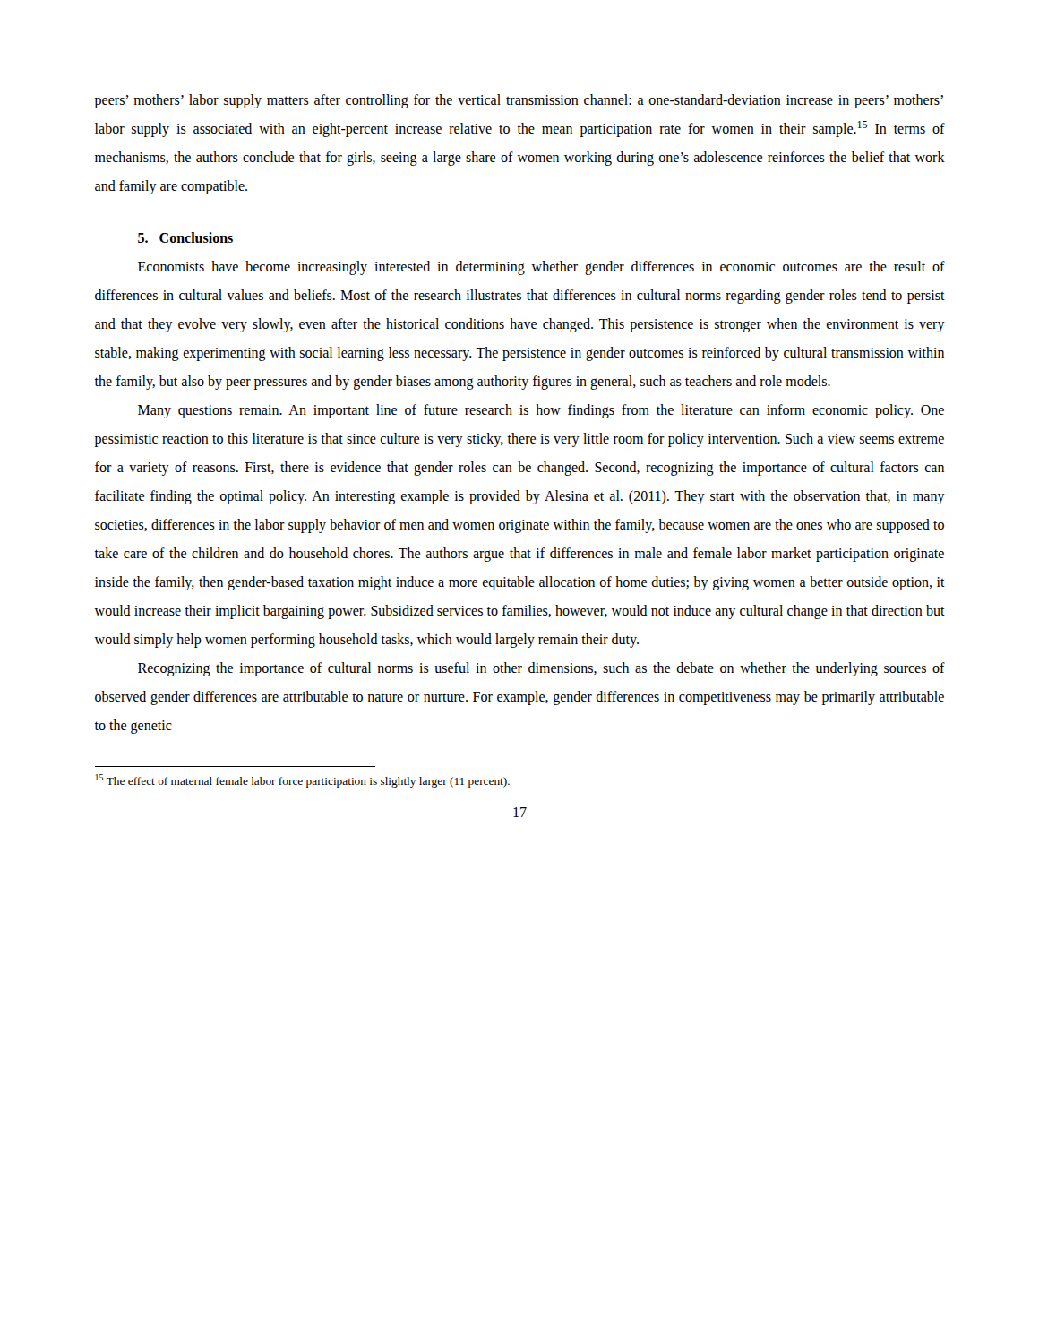peers’ mothers’ labor supply matters after controlling for the vertical transmission channel: a one-standard-deviation increase in peers’ mothers’ labor supply is associated with an eight-percent increase relative to the mean participation rate for women in their sample.15 In terms of mechanisms, the authors conclude that for girls, seeing a large share of women working during one’s adolescence reinforces the belief that work and family are compatible.
5. Conclusions
Economists have become increasingly interested in determining whether gender differences in economic outcomes are the result of differences in cultural values and beliefs. Most of the research illustrates that differences in cultural norms regarding gender roles tend to persist and that they evolve very slowly, even after the historical conditions have changed. This persistence is stronger when the environment is very stable, making experimenting with social learning less necessary. The persistence in gender outcomes is reinforced by cultural transmission within the family, but also by peer pressures and by gender biases among authority figures in general, such as teachers and role models.
Many questions remain. An important line of future research is how findings from the literature can inform economic policy. One pessimistic reaction to this literature is that since culture is very sticky, there is very little room for policy intervention. Such a view seems extreme for a variety of reasons. First, there is evidence that gender roles can be changed. Second, recognizing the importance of cultural factors can facilitate finding the optimal policy. An interesting example is provided by Alesina et al. (2011). They start with the observation that, in many societies, differences in the labor supply behavior of men and women originate within the family, because women are the ones who are supposed to take care of the children and do household chores. The authors argue that if differences in male and female labor market participation originate inside the family, then gender-based taxation might induce a more equitable allocation of home duties; by giving women a better outside option, it would increase their implicit bargaining power. Subsidized services to families, however, would not induce any cultural change in that direction but would simply help women performing household tasks, which would largely remain their duty.
Recognizing the importance of cultural norms is useful in other dimensions, such as the debate on whether the underlying sources of observed gender differences are attributable to nature or nurture. For example, gender differences in competitiveness may be primarily attributable to the genetic
15 The effect of maternal female labor force participation is slightly larger (11 percent).
17